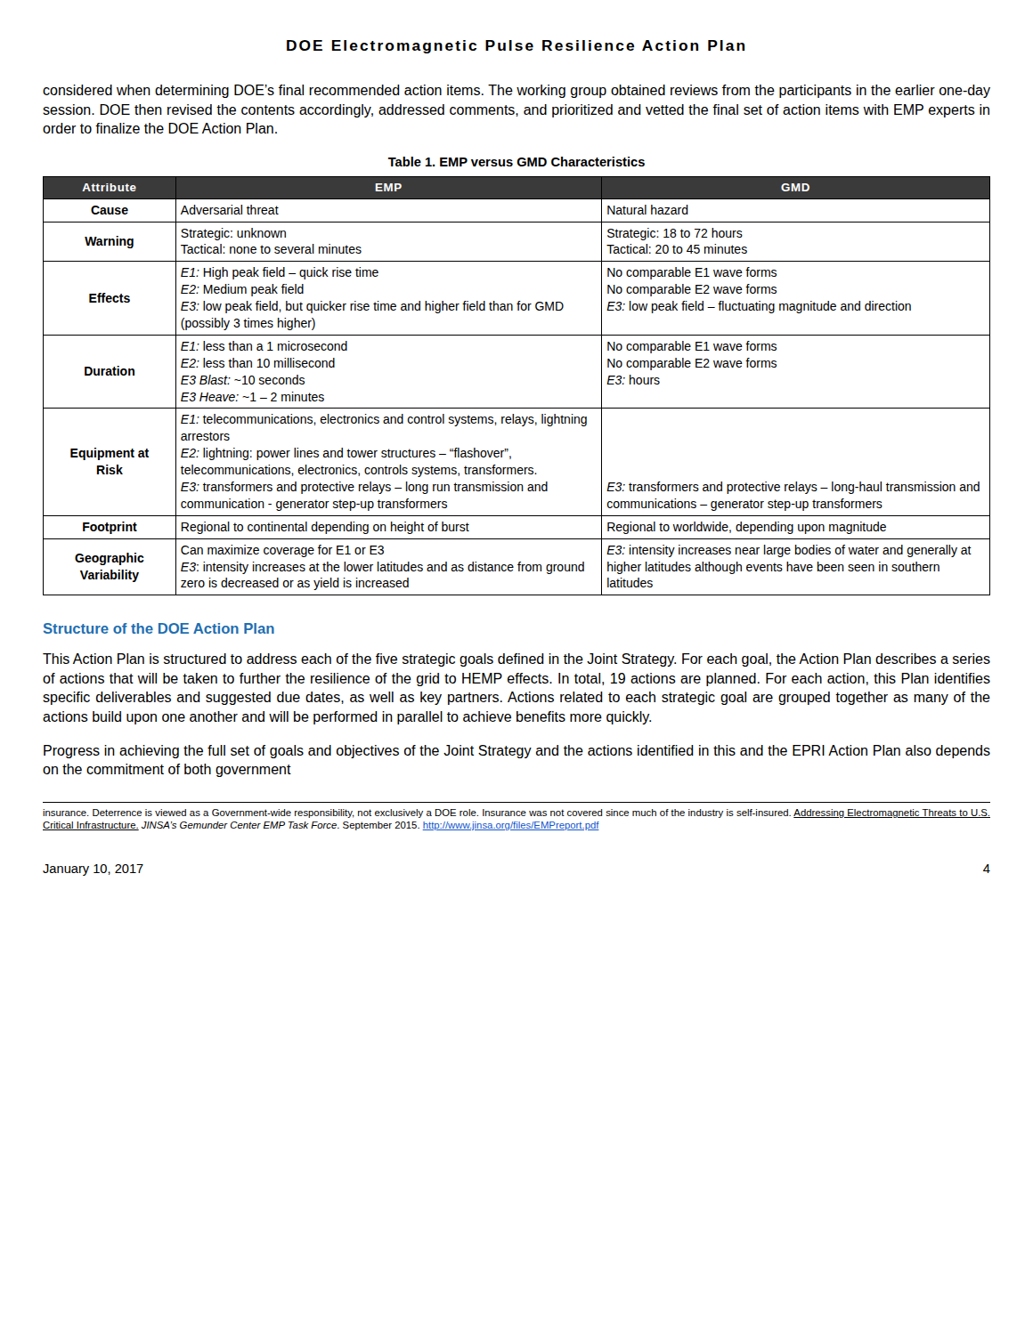DOE Electromagnetic Pulse Resilience Action Plan
considered when determining DOE’s final recommended action items. The working group obtained reviews from the participants in the earlier one-day session. DOE then revised the contents accordingly, addressed comments, and prioritized and vetted the final set of action items with EMP experts in order to finalize the DOE Action Plan.
Table 1. EMP versus GMD Characteristics
| Attribute | EMP | GMD |
| --- | --- | --- |
| Cause | Adversarial threat | Natural hazard |
| Warning | Strategic: unknown Tactical: none to several minutes | Strategic: 18 to 72 hours Tactical: 20 to 45 minutes |
| Effects | E1: High peak field – quick rise time E2: Medium peak field E3: low peak field, but quicker rise time and higher field than for GMD (possibly 3 times higher) | No comparable E1 wave forms No comparable E2 wave forms E3: low peak field – fluctuating magnitude and direction |
| Duration | E1: less than a 1 microsecond E2: less than 10 millisecond E3 Blast: ~10 seconds E3 Heave: ~1 – 2 minutes | No comparable E1 wave forms No comparable E2 wave forms E3: hours |
| Equipment at Risk | E1: telecommunications, electronics and control systems, relays, lightning arrestors E2: lightning: power lines and tower structures – “flashover”, telecommunications, electronics, controls systems, transformers. E3: transformers and protective relays – long run transmission and communication - generator step-up transformers | E3: transformers and protective relays – long-haul transmission and communications – generator step-up transformers |
| Footprint | Regional to continental depending on height of burst | Regional to worldwide, depending upon magnitude |
| Geographic Variability | Can maximize coverage for E1 or E3 E3 : intensity increases at the lower latitudes and as distance from ground zero is decreased or as yield is increased | E3: intensity increases near large bodies of water and generally at higher latitudes although events have been seen in southern latitudes |
Structure of the DOE Action Plan
This Action Plan is structured to address each of the five strategic goals defined in the Joint Strategy. For each goal, the Action Plan describes a series of actions that will be taken to further the resilience of the grid to HEMP effects. In total, 19 actions are planned. For each action, this Plan identifies specific deliverables and suggested due dates, as well as key partners. Actions related to each strategic goal are grouped together as many of the actions build upon one another and will be performed in parallel to achieve benefits more quickly.
Progress in achieving the full set of goals and objectives of the Joint Strategy and the actions identified in this and the EPRI Action Plan also depends on the commitment of both government
insurance. Deterrence is viewed as a Government-wide responsibility, not exclusively a DOE role. Insurance was not covered since much of the industry is self-insured. Addressing Electromagnetic Threats to U.S. Critical Infrastructure. JINSA’s Gemunder Center EMP Task Force. September 2015. http://www.jinsa.org/files/EMPreport.pdf
January 10, 2017 4